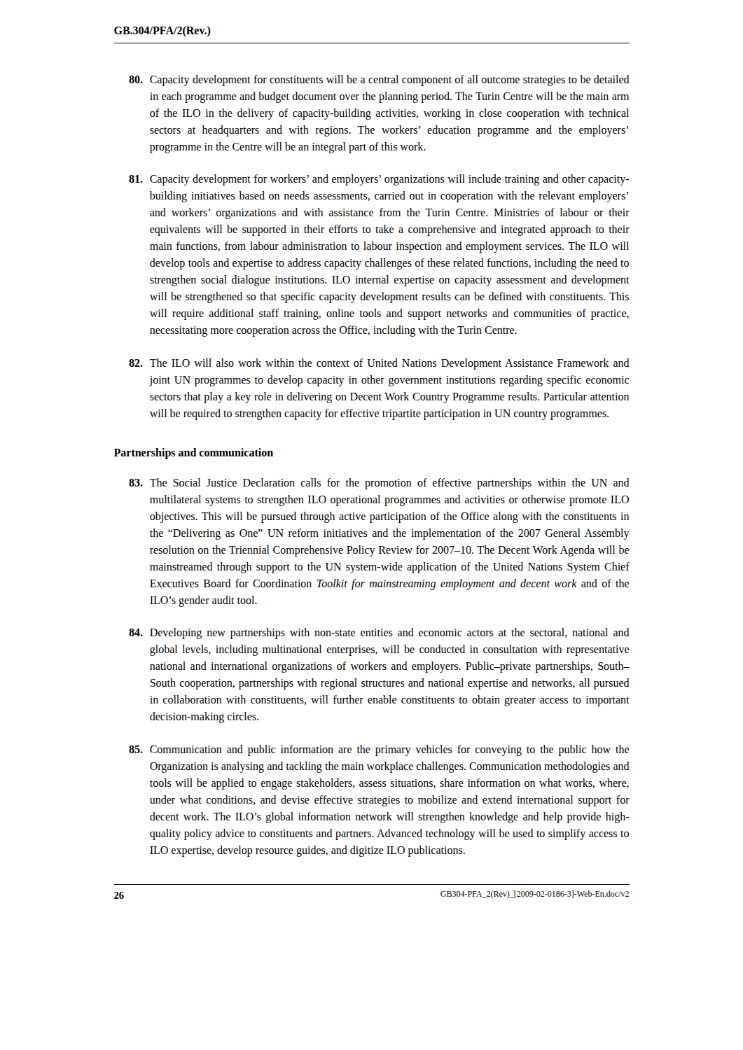GB.304/PFA/2(Rev.)
80. Capacity development for constituents will be a central component of all outcome strategies to be detailed in each programme and budget document over the planning period. The Turin Centre will be the main arm of the ILO in the delivery of capacity-building activities, working in close cooperation with technical sectors at headquarters and with regions. The workers’ education programme and the employers’ programme in the Centre will be an integral part of this work.
81. Capacity development for workers’ and employers’ organizations will include training and other capacity-building initiatives based on needs assessments, carried out in cooperation with the relevant employers’ and workers’ organizations and with assistance from the Turin Centre. Ministries of labour or their equivalents will be supported in their efforts to take a comprehensive and integrated approach to their main functions, from labour administration to labour inspection and employment services. The ILO will develop tools and expertise to address capacity challenges of these related functions, including the need to strengthen social dialogue institutions. ILO internal expertise on capacity assessment and development will be strengthened so that specific capacity development results can be defined with constituents. This will require additional staff training, online tools and support networks and communities of practice, necessitating more cooperation across the Office, including with the Turin Centre.
82. The ILO will also work within the context of United Nations Development Assistance Framework and joint UN programmes to develop capacity in other government institutions regarding specific economic sectors that play a key role in delivering on Decent Work Country Programme results. Particular attention will be required to strengthen capacity for effective tripartite participation in UN country programmes.
Partnerships and communication
83. The Social Justice Declaration calls for the promotion of effective partnerships within the UN and multilateral systems to strengthen ILO operational programmes and activities or otherwise promote ILO objectives. This will be pursued through active participation of the Office along with the constituents in the “Delivering as One” UN reform initiatives and the implementation of the 2007 General Assembly resolution on the Triennial Comprehensive Policy Review for 2007–10. The Decent Work Agenda will be mainstreamed through support to the UN system-wide application of the United Nations System Chief Executives Board for Coordination Toolkit for mainstreaming employment and decent work and of the ILO’s gender audit tool.
84. Developing new partnerships with non-state entities and economic actors at the sectoral, national and global levels, including multinational enterprises, will be conducted in consultation with representative national and international organizations of workers and employers. Public–private partnerships, South–South cooperation, partnerships with regional structures and national expertise and networks, all pursued in collaboration with constituents, will further enable constituents to obtain greater access to important decision-making circles.
85. Communication and public information are the primary vehicles for conveying to the public how the Organization is analysing and tackling the main workplace challenges. Communication methodologies and tools will be applied to engage stakeholders, assess situations, share information on what works, where, under what conditions, and devise effective strategies to mobilize and extend international support for decent work. The ILO’s global information network will strengthen knowledge and help provide high-quality policy advice to constituents and partners. Advanced technology will be used to simplify access to ILO expertise, develop resource guides, and digitize ILO publications.
26 GB304-PFA_2(Rev)_[2009-02-0186-3]-Web-En.doc/v2